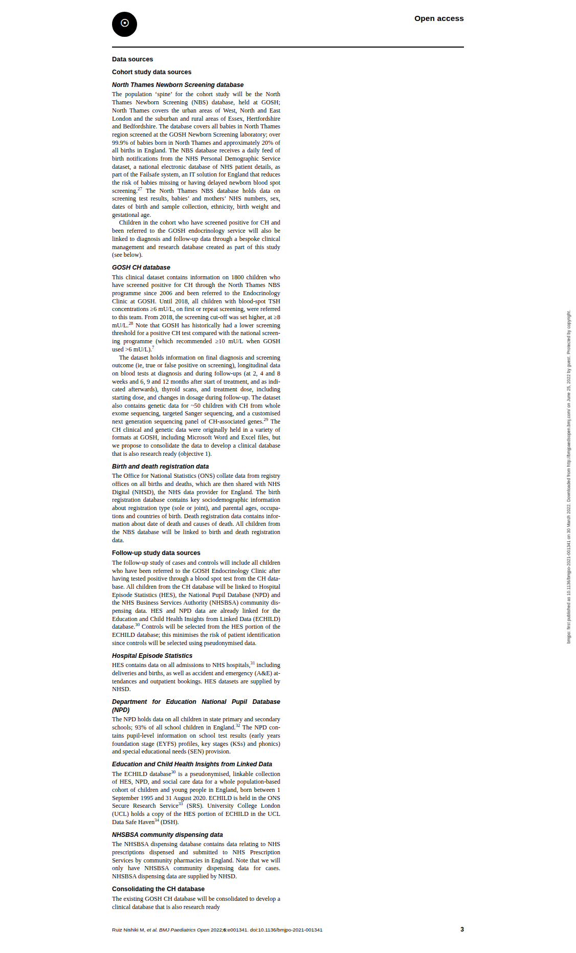bmjpo: first published as 10.1136/bmjpo-2021-001341 on 30 March 2022. Downloaded from http://bmjpaedsopen.bmj.com/ on June 25, 2022 by guest. Protected by copyright.
☉
Open access
Data sources
Cohort study data sources
North Thames Newborn Screening database
The population ‘spine’ for the cohort study will be the North Thames Newborn Screening (NBS) database, held at GOSH; North Thames covers the urban areas of West, North and East London and the suburban and rural areas of Essex, Hertfordshire and Bedfordshire. The database covers all babies in North Thames region screened at the GOSH Newborn Screening laboratory; over 99.9% of babies born in North Thames and approximately 20% of all births in England. The NBS database receives a daily feed of birth notifications from the NHS Personal Demographic Service dataset, a national electronic database of NHS patient details, as part of the Failsafe system, an IT solution for England that reduces the risk of babies missing or having delayed newborn blood spot screening.27 The North Thames NBS database holds data on screening test results, babies’ and mothers’ NHS numbers, sex, dates of birth and sample collection, ethnicity, birth weight and gestational age.
Children in the cohort who have screened positive for CH and been referred to the GOSH endocrinology service will also be linked to diagnosis and follow-up data through a bespoke clinical management and research database created as part of this study (see below).
GOSH CH database
This clinical dataset contains information on 1800 children who have screened positive for CH through the North Thames NBS programme since 2006 and been referred to the Endocrinology Clinic at GOSH. Until 2018, all children with blood-spot TSH concentrations ≥6 mU/L, on first or repeat screening, were referred to this team. From 2018, the screening cut-off was set higher, at ≥8 mU/L.28 Note that GOSH has historically had a lower screening threshold for a positive CH test compared with the national screening programme (which recommended ≥10 mU/L when GOSH used >6 mU/L).7
The dataset holds information on final diagnosis and screening outcome (ie, true or false positive on screening), longitudinal data on blood tests at diagnosis and during follow-ups (at 2, 4 and 8 weeks and 6, 9 and 12 months after start of treatment, and as indicated afterwards), thyroid scans, and treatment dose, including starting dose, and changes in dosage during follow-up. The dataset also contains genetic data for ~50 children with CH from whole exome sequencing, targeted Sanger sequencing, and a customised next generation sequencing panel of CH-associated genes.29 The CH clinical and genetic data were originally held in a variety of formats at GOSH, including Microsoft Word and Excel files, but we propose to consolidate the data to develop a clinical database that is also research ready (objective 1).
Birth and death registration data
The Office for National Statistics (ONS) collate data from registry offices on all births and deaths, which are then shared with NHS Digital (NHSD), the NHS data provider for England. The birth registration database contains key sociodemographic information about registration type (sole or joint), and parental ages, occupations and countries of birth. Death registration data contains information about date of death and causes of death. All children from the NBS database will be linked to birth and death registration data.
Follow-up study data sources
The follow-up study of cases and controls will include all children who have been referred to the GOSH Endocrinology Clinic after having tested positive through a blood spot test from the CH database. All children from the CH database will be linked to Hospital Episode Statistics (HES), the National Pupil Database (NPD) and the NHS Business Services Authority (NHSBSA) community dispensing data. HES and NPD data are already linked for the Education and Child Health Insights from Linked Data (ECHILD) database.30 Controls will be selected from the HES portion of the ECHILD database; this minimises the risk of patient identification since controls will be selected using pseudonymised data.
Hospital Episode Statistics
HES contains data on all admissions to NHS hospitals,31 including deliveries and births, as well as accident and emergency (A&E) attendances and outpatient bookings. HES datasets are supplied by NHSD.
Department for Education National Pupil Database (NPD)
The NPD holds data on all children in state primary and secondary schools; 93% of all school children in England.32 The NPD contains pupil-level information on school test results (early years foundation stage (EYFS) profiles, key stages (KSs) and phonics) and special educational needs (SEN) provision.
Education and Child Health Insights from Linked Data
The ECHILD database30 is a pseudonymised, linkable collection of HES, NPD, and social care data for a whole population-based cohort of children and young people in England, born between 1 September 1995 and 31 August 2020. ECHILD is held in the ONS Secure Research Service33 (SRS). University College London (UCL) holds a copy of the HES portion of ECHILD in the UCL Data Safe Haven34 (DSH).
NHSBSA community dispensing data
The NHSBSA dispensing database contains data relating to NHS prescriptions dispensed and submitted to NHS Prescription Services by community pharmacies in England. Note that we will only have NHSBSA community dispensing data for cases. NHSBSA dispensing data are supplied by NHSD.
Consolidating the CH database
The existing GOSH CH database will be consolidated to develop a clinical database that is also research ready
Ruiz Nishiki M, et al. BMJ Paediatrics Open 2022;6:e001341. doi:10.1136/bmjpo-2021-001341
3